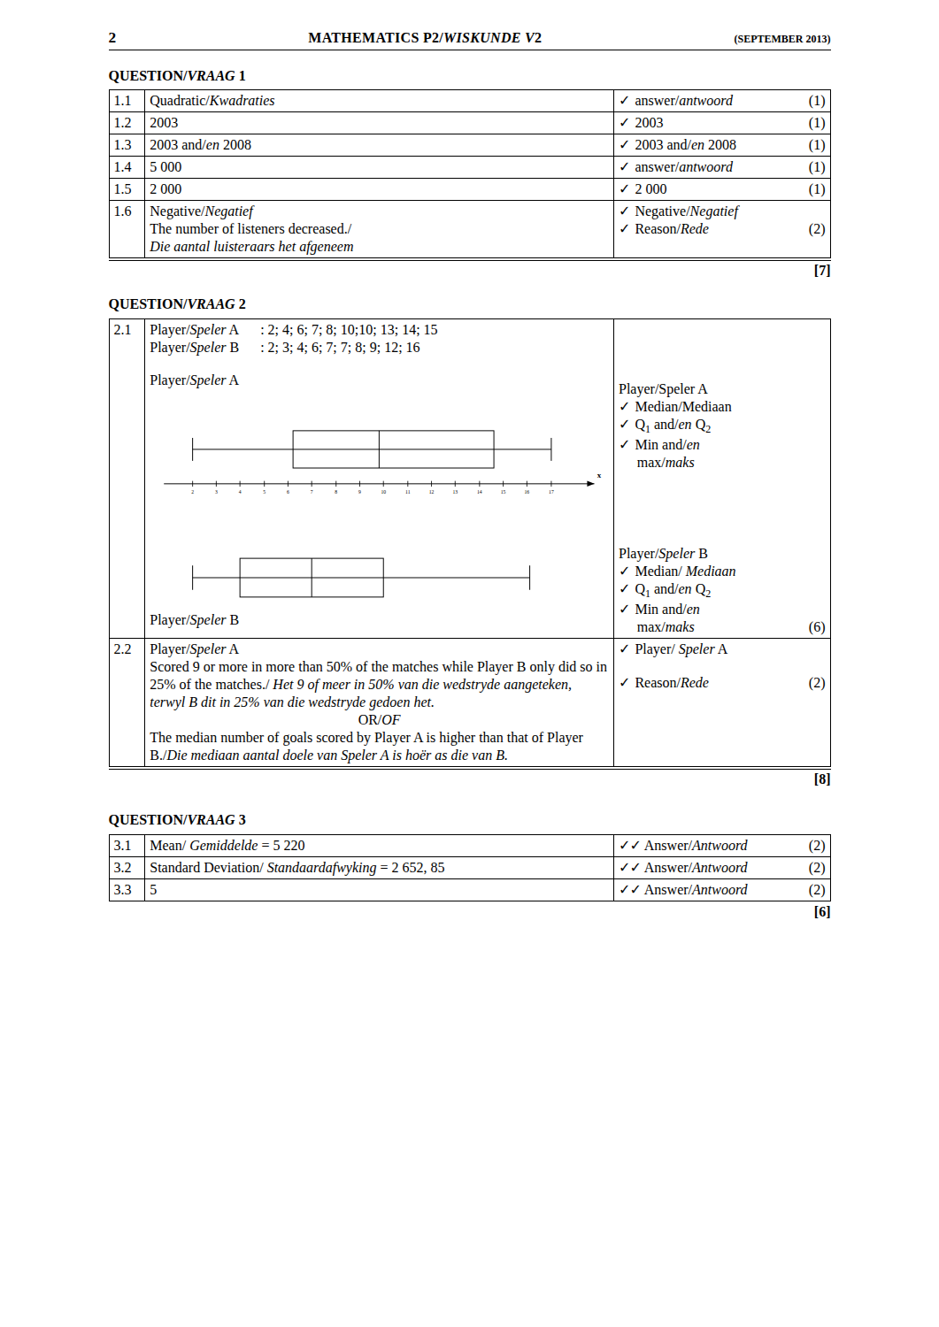2
MATHEMATICS P2/WISKUNDE V2
(SEPTEMBER 2013)
QUESTION/VRAAG 1
| 1.1 | Quadratic/ Kwadraties | answer/ antwoord (1) |
| 1.2 | 2003 | 2003 (1) |
| 1.3 | 2003 and/ en 2008 | 2003 and/ en 2008 (1) |
| 1.4 | 5 000 | answer/ antwoord (1) |
| 1.5 | 2 000 | 2 000 (1) |
| 1.6 | Negative/ Negatief The number of listeners decreased./ Die aantal luisteraars het afgeneem | Negative/ Negatief Reason/ Rede (2) |
[7]
QUESTION/VRAAG 2
| 2.1 | Player/ Speler A : 2; 4; 6; 7; 8; 10;10; 13; 14; 15 Player/ Speler B : 2; 3; 4; 6; 7; 7; 8; 9; 12; 16 Player/ Speler A x 2 3 4 5 6 7 8 9 10 11 12 13 14 15 16 17 Player/ Speler B | Player/Speler A Median/Mediaan Q 1 and/ en Q 2 Min and/ en max/ maks Player/ Speler B Median/ Mediaan Q 1 and/ en Q 2 Min and/ en max/ maks (6) |
| 2.2 | Player/ Speler A Scored 9 or more in more than 50% of the matches while Player B only did so in 25% of the matches./ Het 9 of meer in 50% van die wedstryde aangeteken, terwyl B dit in 25% van die wedstryde gedoen het. OR/ OF The median number of goals scored by Player A is higher than that of Player B./ Die mediaan aantal doele van Speler A is hoër as die van B. | Player/ Speler A Reason/ Rede (2) |
[8]
QUESTION/VRAAG 3
| 3.1 | Mean/ Gemiddelde = 5 220 | Answer/ Antwoord (2) |
| 3.2 | Standard Deviation/ Standaardafwyking = 2 652, 85 | Answer/ Antwoord (2) |
| 3.3 | 5 | Answer/ Antwoord (2) |
[6]